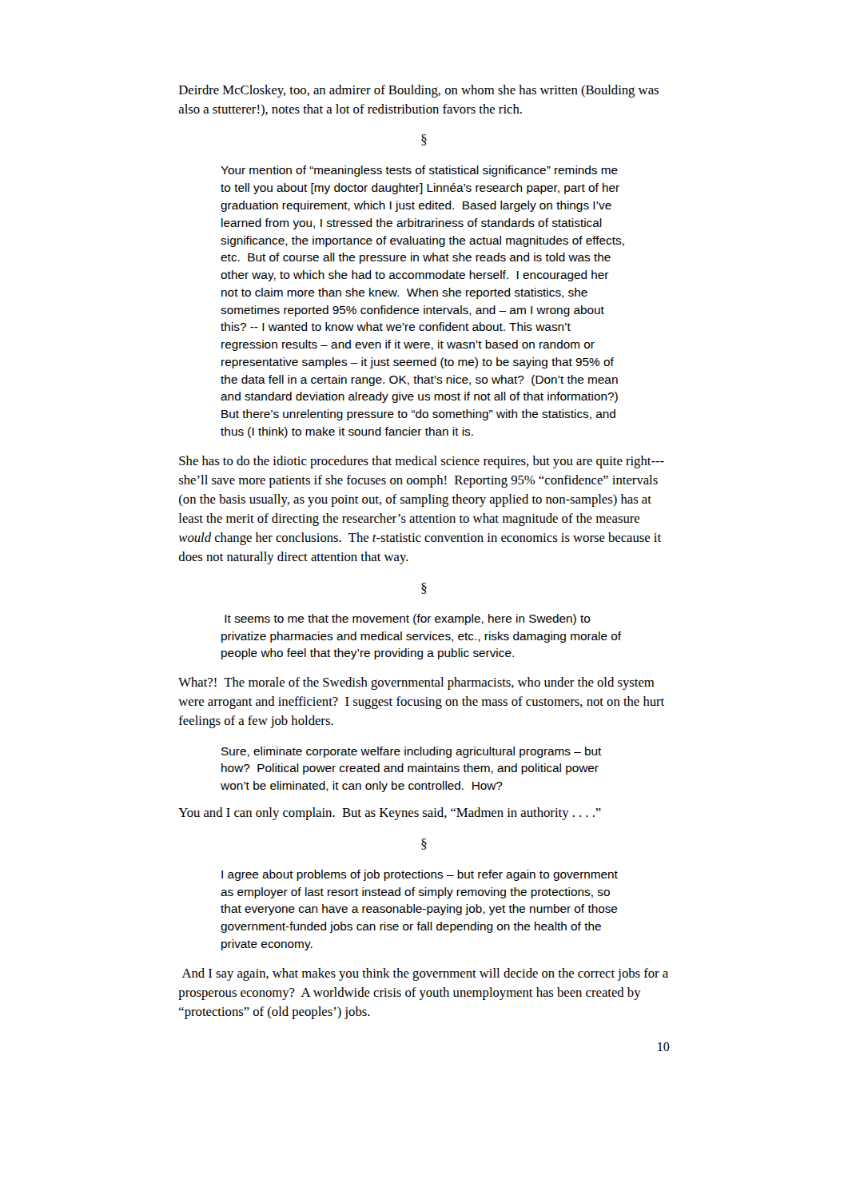Deirdre McCloskey, too, an admirer of Boulding, on whom she has written (Boulding was also a stutterer!), notes that a lot of redistribution favors the rich.
§
Your mention of “meaningless tests of statistical significance” reminds me to tell you about [my doctor daughter] Linnéa’s research paper, part of her graduation requirement, which I just edited. Based largely on things I’ve learned from you, I stressed the arbitrariness of standards of statistical significance, the importance of evaluating the actual magnitudes of effects, etc. But of course all the pressure in what she reads and is told was the other way, to which she had to accommodate herself. I encouraged her not to claim more than she knew. When she reported statistics, she sometimes reported 95% confidence intervals, and – am I wrong about this? -- I wanted to know what we’re confident about. This wasn’t regression results – and even if it were, it wasn’t based on random or representative samples – it just seemed (to me) to be saying that 95% of the data fell in a certain range. OK, that’s nice, so what? (Don’t the mean and standard deviation already give us most if not all of that information?) But there’s unrelenting pressure to “do something” with the statistics, and thus (I think) to make it sound fancier than it is.
She has to do the idiotic procedures that medical science requires, but you are quite right---she’ll save more patients if she focuses on oomph! Reporting 95% “confidence” intervals (on the basis usually, as you point out, of sampling theory applied to non-samples) has at least the merit of directing the researcher’s attention to what magnitude of the measure would change her conclusions. The t-statistic convention in economics is worse because it does not naturally direct attention that way.
§
It seems to me that the movement (for example, here in Sweden) to privatize pharmacies and medical services, etc., risks damaging morale of people who feel that they’re providing a public service.
What?! The morale of the Swedish governmental pharmacists, who under the old system were arrogant and inefficient? I suggest focusing on the mass of customers, not on the hurt feelings of a few job holders.
Sure, eliminate corporate welfare including agricultural programs – but how? Political power created and maintains them, and political power won’t be eliminated, it can only be controlled. How?
You and I can only complain. But as Keynes said, “Madmen in authority . . . .”
§
I agree about problems of job protections – but refer again to government as employer of last resort instead of simply removing the protections, so that everyone can have a reasonable-paying job, yet the number of those government-funded jobs can rise or fall depending on the health of the private economy.
And I say again, what makes you think the government will decide on the correct jobs for a prosperous economy? A worldwide crisis of youth unemployment has been created by “protections” of (old peoples’) jobs.
10